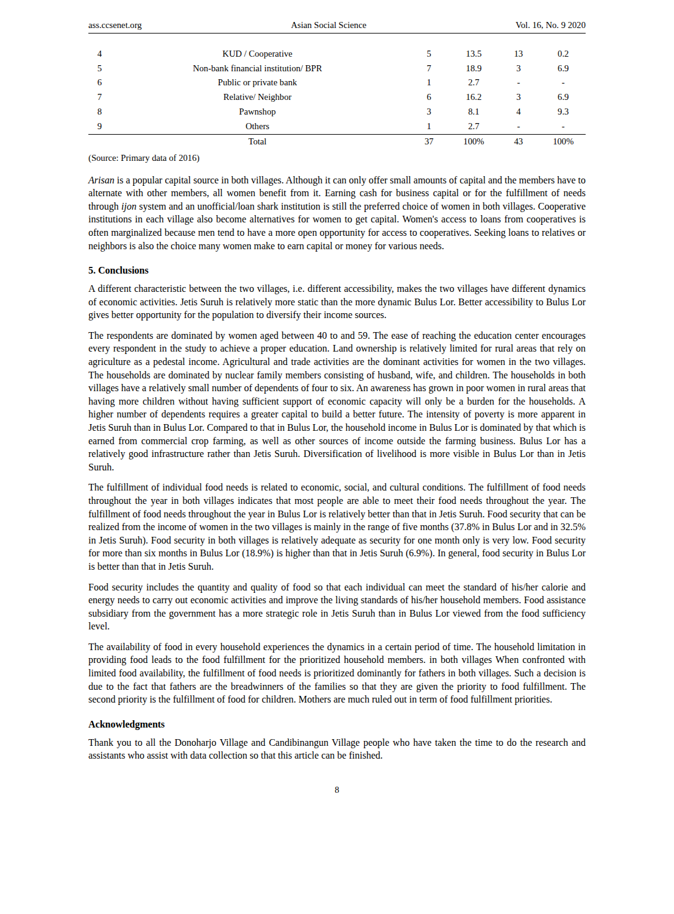ass.ccsenet.org Asian Social Science Vol. 16, No. 9 2020
| 4 | KUD / Cooperative | 5 | 13.5 | 13 | 0.2 |
| 5 | Non-bank financial institution/ BPR | 7 | 18.9 | 3 | 6.9 |
| 6 | Public or private bank | 1 | 2.7 | - | - |
| 7 | Relative/ Neighbor | 6 | 16.2 | 3 | 6.9 |
| 8 | Pawnshop | 3 | 8.1 | 4 | 9.3 |
| 9 | Others | 1 | 2.7 | - | - |
| | Total | 37 | 100% | 43 | 100% |
(Source: Primary data of 2016)
Arisan is a popular capital source in both villages. Although it can only offer small amounts of capital and the members have to alternate with other members, all women benefit from it. Earning cash for business capital or for the fulfillment of needs through ijon system and an unofficial/loan shark institution is still the preferred choice of women in both villages. Cooperative institutions in each village also become alternatives for women to get capital. Women's access to loans from cooperatives is often marginalized because men tend to have a more open opportunity for access to cooperatives. Seeking loans to relatives or neighbors is also the choice many women make to earn capital or money for various needs.
5. Conclusions
A different characteristic between the two villages, i.e. different accessibility, makes the two villages have different dynamics of economic activities. Jetis Suruh is relatively more static than the more dynamic Bulus Lor. Better accessibility to Bulus Lor gives better opportunity for the population to diversify their income sources.
The respondents are dominated by women aged between 40 to and 59. The ease of reaching the education center encourages every respondent in the study to achieve a proper education. Land ownership is relatively limited for rural areas that rely on agriculture as a pedestal income. Agricultural and trade activities are the dominant activities for women in the two villages. The households are dominated by nuclear family members consisting of husband, wife, and children. The households in both villages have a relatively small number of dependents of four to six. An awareness has grown in poor women in rural areas that having more children without having sufficient support of economic capacity will only be a burden for the households. A higher number of dependents requires a greater capital to build a better future. The intensity of poverty is more apparent in Jetis Suruh than in Bulus Lor. Compared to that in Bulus Lor, the household income in Bulus Lor is dominated by that which is earned from commercial crop farming, as well as other sources of income outside the farming business. Bulus Lor has a relatively good infrastructure rather than Jetis Suruh. Diversification of livelihood is more visible in Bulus Lor than in Jetis Suruh.
The fulfillment of individual food needs is related to economic, social, and cultural conditions. The fulfillment of food needs throughout the year in both villages indicates that most people are able to meet their food needs throughout the year. The fulfillment of food needs throughout the year in Bulus Lor is relatively better than that in Jetis Suruh. Food security that can be realized from the income of women in the two villages is mainly in the range of five months (37.8% in Bulus Lor and in 32.5% in Jetis Suruh). Food security in both villages is relatively adequate as security for one month only is very low. Food security for more than six months in Bulus Lor (18.9%) is higher than that in Jetis Suruh (6.9%). In general, food security in Bulus Lor is better than that in Jetis Suruh.
Food security includes the quantity and quality of food so that each individual can meet the standard of his/her calorie and energy needs to carry out economic activities and improve the living standards of his/her household members. Food assistance subsidiary from the government has a more strategic role in Jetis Suruh than in Bulus Lor viewed from the food sufficiency level.
The availability of food in every household experiences the dynamics in a certain period of time. The household limitation in providing food leads to the food fulfillment for the prioritized household members. in both villages When confronted with limited food availability, the fulfillment of food needs is prioritized dominantly for fathers in both villages. Such a decision is due to the fact that fathers are the breadwinners of the families so that they are given the priority to food fulfillment. The second priority is the fulfillment of food for children. Mothers are much ruled out in term of food fulfillment priorities.
Acknowledgments
Thank you to all the Donoharjo Village and Candibinangun Village people who have taken the time to do the research and assistants who assist with data collection so that this article can be finished.
8